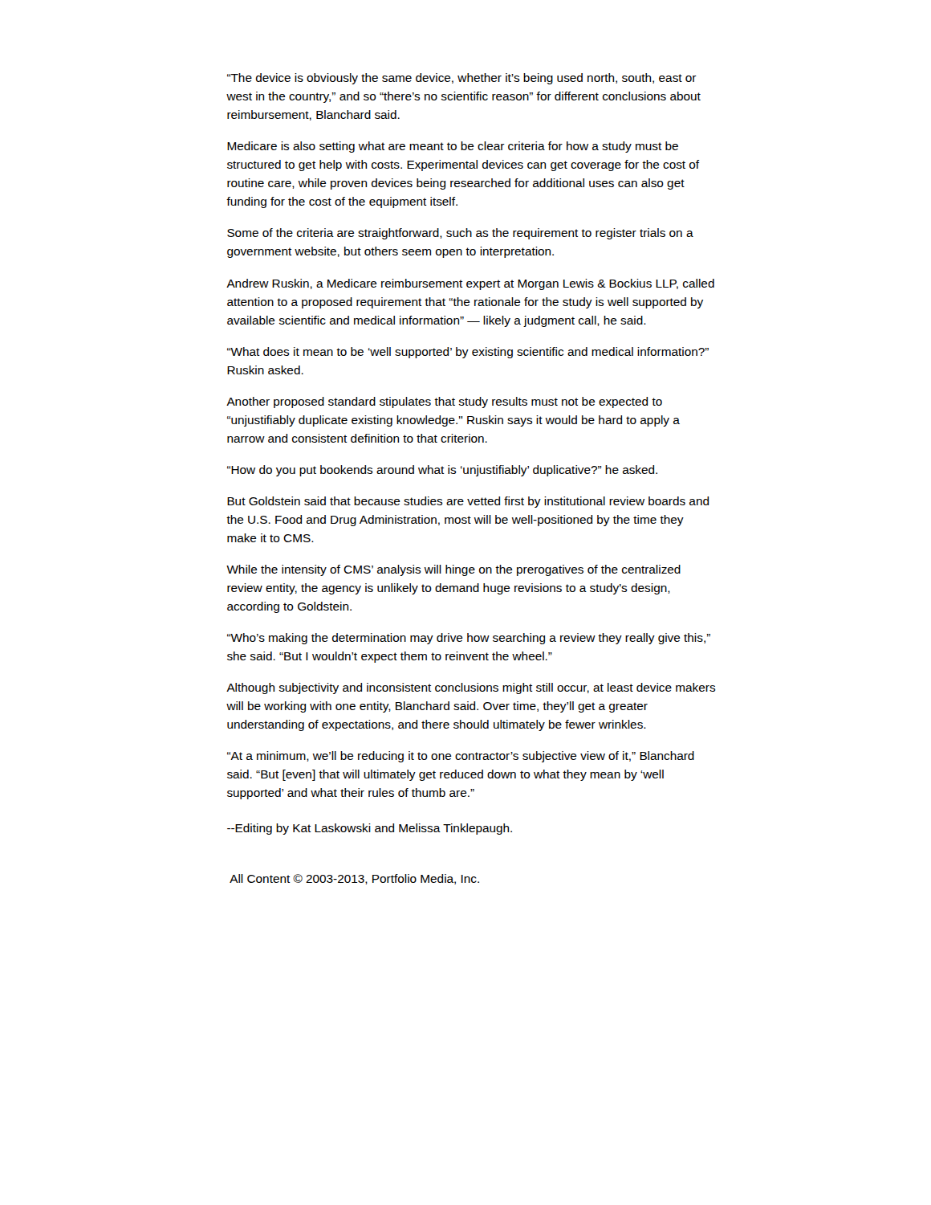“The device is obviously the same device, whether it’s being used north, south, east or west in the country,” and so “there’s no scientific reason” for different conclusions about reimbursement, Blanchard said.
Medicare is also setting what are meant to be clear criteria for how a study must be structured to get help with costs. Experimental devices can get coverage for the cost of routine care, while proven devices being researched for additional uses can also get funding for the cost of the equipment itself.
Some of the criteria are straightforward, such as the requirement to register trials on a government website, but others seem open to interpretation.
Andrew Ruskin, a Medicare reimbursement expert at Morgan Lewis & Bockius LLP, called attention to a proposed requirement that “the rationale for the study is well supported by available scientific and medical information” — likely a judgment call, he said.
“What does it mean to be ‘well supported’ by existing scientific and medical information?” Ruskin asked.
Another proposed standard stipulates that study results must not be expected to “unjustifiably duplicate existing knowledge." Ruskin says it would be hard to apply a narrow and consistent definition to that criterion.
“How do you put bookends around what is ‘unjustifiably’ duplicative?” he asked.
But Goldstein said that because studies are vetted first by institutional review boards and the U.S. Food and Drug Administration, most will be well-positioned by the time they make it to CMS.
While the intensity of CMS’ analysis will hinge on the prerogatives of the centralized review entity, the agency is unlikely to demand huge revisions to a study's design, according to Goldstein.
“Who’s making the determination may drive how searching a review they really give this,” she said. “But I wouldn’t expect them to reinvent the wheel.”
Although subjectivity and inconsistent conclusions might still occur, at least device makers will be working with one entity, Blanchard said. Over time, they’ll get a greater understanding of expectations, and there should ultimately be fewer wrinkles.
“At a minimum, we’ll be reducing it to one contractor’s subjective view of it,” Blanchard said. “But [even] that will ultimately get reduced down to what they mean by ‘well supported’ and what their rules of thumb are.”
--Editing by Kat Laskowski and Melissa Tinklepaugh.
All Content © 2003-2013, Portfolio Media, Inc.